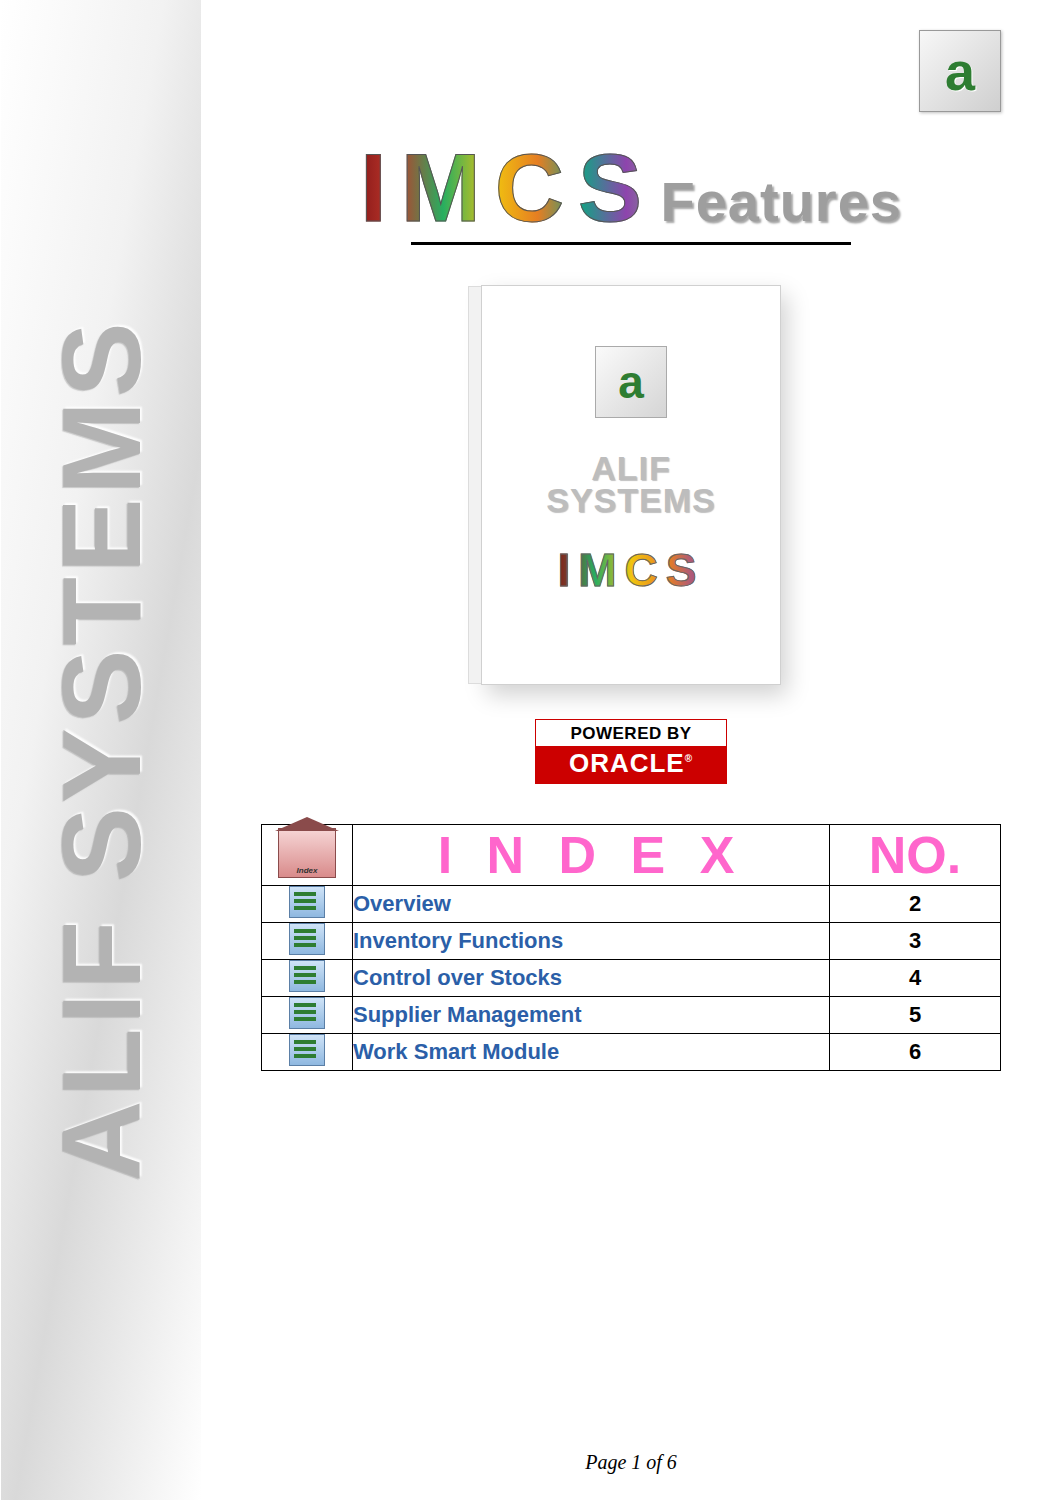ALIF SYSTEMS
a
IMCS
Features
a
ALIF SYSTEMS
IMCS
POWERED BY
ORACLE®
| | I N D E X | NO. |
| --- | --- | --- |
| | Overview | 2 |
| | Inventory Functions | 3 |
| | Control over Stocks | 4 |
| | Supplier Management | 5 |
| | Work Smart Module | 6 |
Page 1 of 6